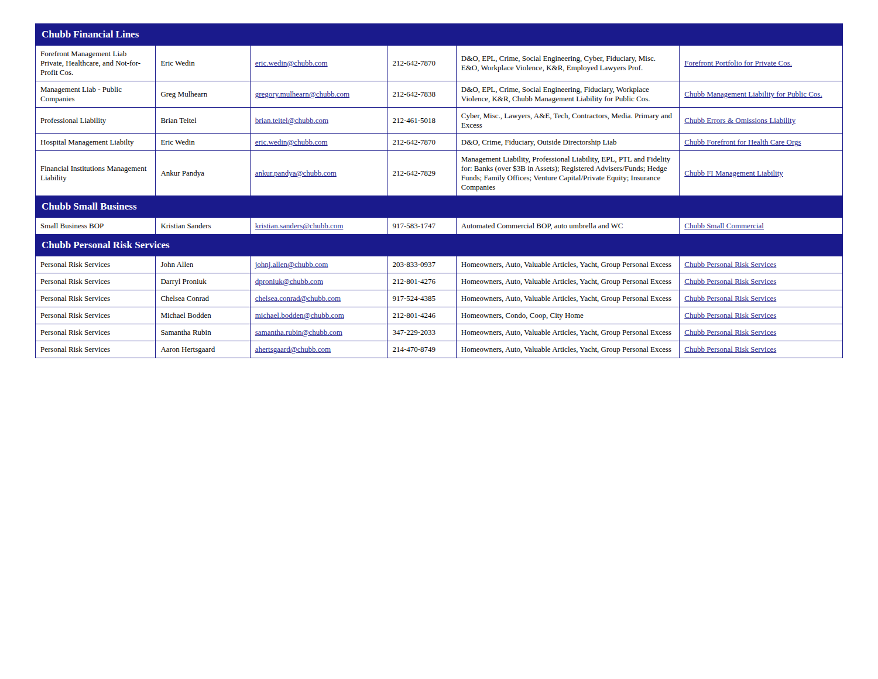| Chubb Financial Lines |
| Forefront Management Liab Private, Healthcare, and Not-for-Profit Cos. | Eric Wedin | eric.wedin@chubb.com | 212-642-7870 | D&O, EPL, Crime, Social Engineering, Cyber, Fiduciary, Misc. E&O, Workplace Violence, K&R, Employed Lawyers Prof. | Forefront Portfolio for Private Cos. |
| Management Liab - Public Companies | Greg Mulhearn | gregory.mulhearn@chubb.com | 212-642-7838 | D&O, EPL, Crime, Social Engineering, Fiduciary, Workplace Violence, K&R, Chubb Management Liability for Public Cos. | Chubb Management Liability for Public Cos. |
| Professional Liability | Brian Teitel | brian.teitel@chubb.com | 212-461-5018 | Cyber, Misc., Lawyers, A&E, Tech, Contractors, Media. Primary and Excess | Chubb Errors & Omissions Liability |
| Hospital Management Liabilty | Eric Wedin | eric.wedin@chubb.com | 212-642-7870 | D&O, Crime, Fiduciary, Outside Directorship Liab | Chubb Forefront for Health Care Orgs |
| Financial Institutions Management Liability | Ankur Pandya | ankur.pandya@chubb.com | 212-642-7829 | Management Liability, Professional Liability, EPL, PTL and Fidelity for: Banks (over $3B in Assets); Registered Advisers/Funds; Hedge Funds; Family Offices; Venture Capital/Private Equity; Insurance Companies | Chubb FI Management Liability |
| Chubb Small Business |
| Small Business BOP | Kristian Sanders | kristian.sanders@chubb.com | 917-583-1747 | Automated Commercial BOP, auto umbrella and WC | Chubb Small Commercial |
| Chubb Personal Risk Services |
| Personal Risk Services | John Allen | johnj.allen@chubb.com | 203-833-0937 | Homeowners, Auto, Valuable Articles, Yacht, Group Personal Excess | Chubb Personal Risk Services |
| Personal Risk Services | Darryl Proniuk | dproniuk@chubb.com | 212-801-4276 | Homeowners, Auto, Valuable Articles, Yacht, Group Personal Excess | Chubb Personal Risk Services |
| Personal Risk Services | Chelsea Conrad | chelsea.conrad@chubb.com | 917-524-4385 | Homeowners, Auto, Valuable Articles, Yacht, Group Personal Excess | Chubb Personal Risk Services |
| Personal Risk Services | Michael Bodden | michael.bodden@chubb.com | 212-801-4246 | Homeowners, Condo, Coop, City Home | Chubb Personal Risk Services |
| Personal Risk Services | Samantha Rubin | samantha.rubin@chubb.com | 347-229-2033 | Homeowners, Auto, Valuable Articles, Yacht, Group Personal Excess | Chubb Personal Risk Services |
| Personal Risk Services | Aaron Hertsgaard | ahertsgaard@chubb.com | 214-470-8749 | Homeowners, Auto, Valuable Articles, Yacht, Group Personal Excess | Chubb Personal Risk Services |